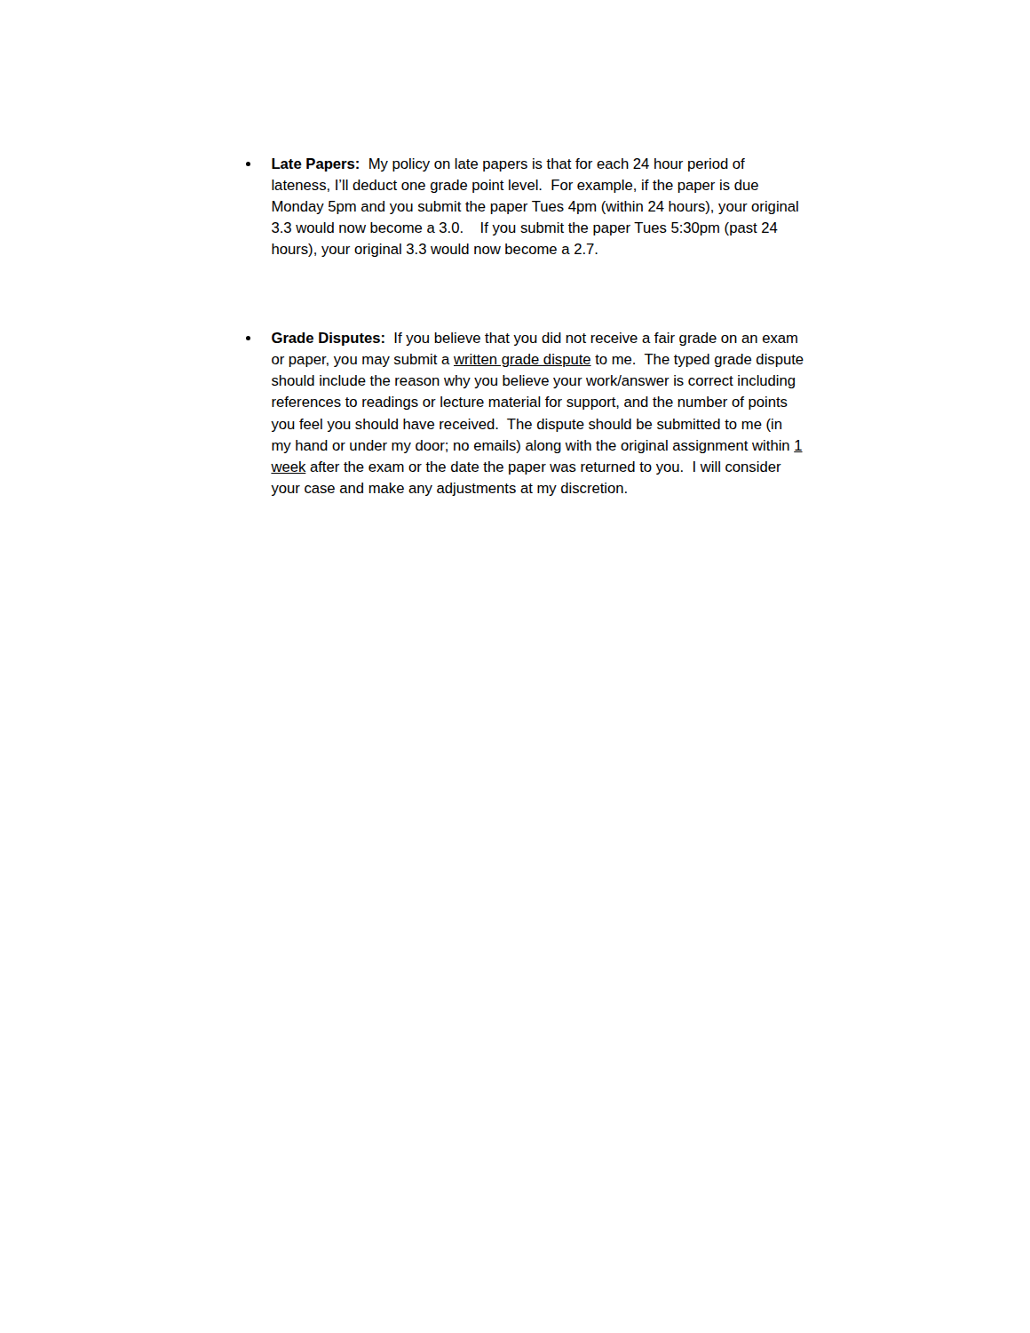Late Papers: My policy on late papers is that for each 24 hour period of lateness, I’ll deduct one grade point level. For example, if the paper is due Monday 5pm and you submit the paper Tues 4pm (within 24 hours), your original 3.3 would now become a 3.0. If you submit the paper Tues 5:30pm (past 24 hours), your original 3.3 would now become a 2.7.
Grade Disputes: If you believe that you did not receive a fair grade on an exam or paper, you may submit a written grade dispute to me. The typed grade dispute should include the reason why you believe your work/answer is correct including references to readings or lecture material for support, and the number of points you feel you should have received. The dispute should be submitted to me (in my hand or under my door; no emails) along with the original assignment within 1 week after the exam or the date the paper was returned to you. I will consider your case and make any adjustments at my discretion.